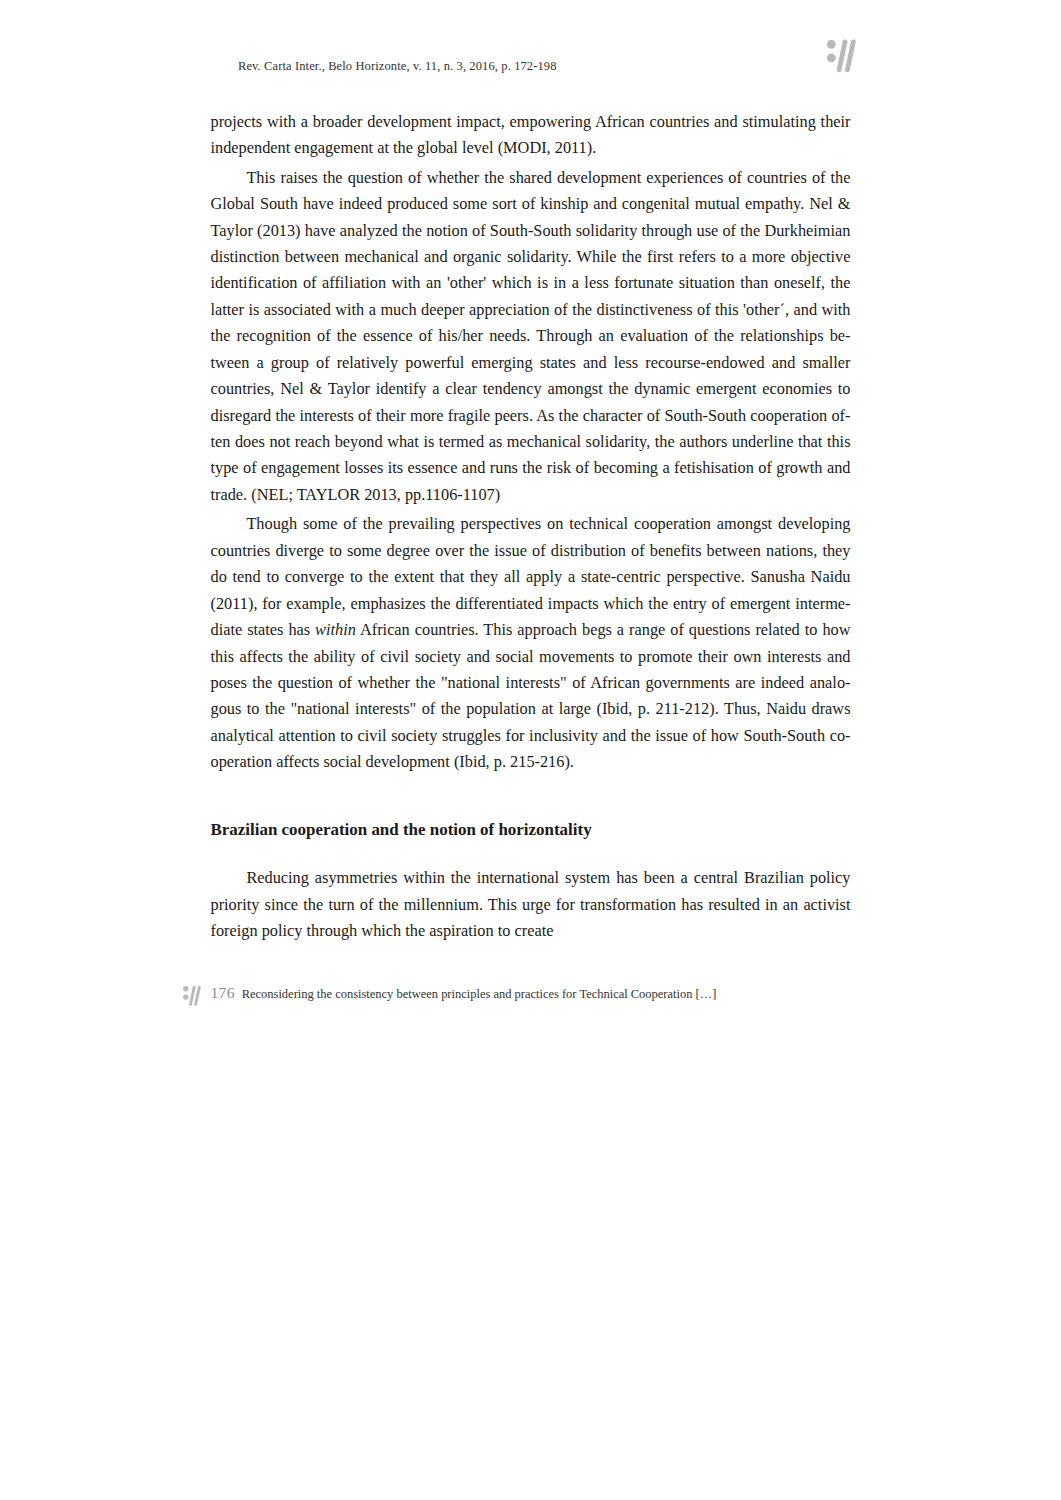Rev. Carta Inter., Belo Horizonte, v. 11, n. 3, 2016, p. 172-198
projects with a broader development impact, empowering African countries and stimulating their independent engagement at the global level (MODI, 2011).
This raises the question of whether the shared development experiences of countries of the Global South have indeed produced some sort of kinship and congenital mutual empathy. Nel & Taylor (2013) have analyzed the notion of South-South solidarity through use of the Durkheimian distinction between mechanical and organic solidarity. While the first refers to a more objective identification of affiliation with an 'other' which is in a less fortunate situation than oneself, the latter is associated with a much deeper appreciation of the distinctiveness of this 'other´, and with the recognition of the essence of his/her needs. Through an evaluation of the relationships between a group of relatively powerful emerging states and less recourse-endowed and smaller countries, Nel & Taylor identify a clear tendency amongst the dynamic emergent economies to disregard the interests of their more fragile peers. As the character of South-South cooperation often does not reach beyond what is termed as mechanical solidarity, the authors underline that this type of engagement losses its essence and runs the risk of becoming a fetishisation of growth and trade. (NEL; TAYLOR 2013, pp.1106-1107)
Though some of the prevailing perspectives on technical cooperation amongst developing countries diverge to some degree over the issue of distribution of benefits between nations, they do tend to converge to the extent that they all apply a state-centric perspective. Sanusha Naidu (2011), for example, emphasizes the differentiated impacts which the entry of emergent intermediate states has within African countries. This approach begs a range of questions related to how this affects the ability of civil society and social movements to promote their own interests and poses the question of whether the "national interests" of African governments are indeed analogous to the "national interests" of the population at large (Ibid, p. 211-212). Thus, Naidu draws analytical attention to civil society struggles for inclusivity and the issue of how South-South cooperation affects social development (Ibid, p. 215-216).
Brazilian cooperation and the notion of horizontality
Reducing asymmetries within the international system has been a central Brazilian policy priority since the turn of the millennium. This urge for transformation has resulted in an activist foreign policy through which the aspiration to create
176 Reconsidering the consistency between principles and practices for Technical Cooperation […]